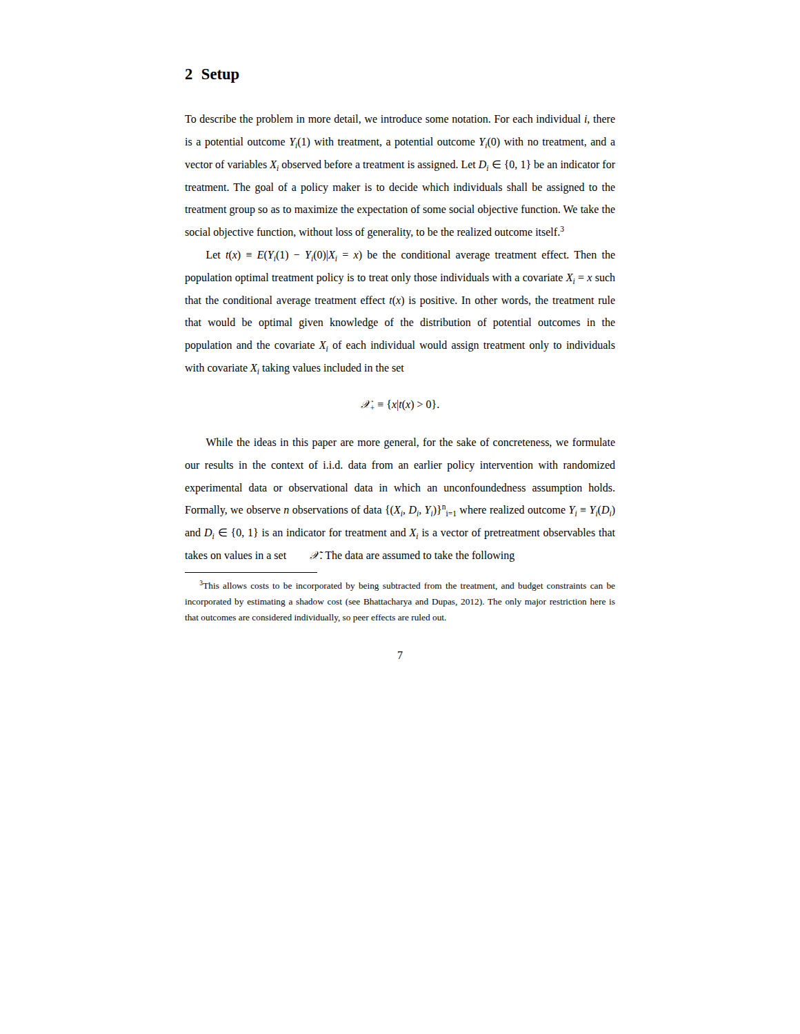2 Setup
To describe the problem in more detail, we introduce some notation. For each individual i, there is a potential outcome Yi(1) with treatment, a potential outcome Yi(0) with no treatment, and a vector of variables Xi observed before a treatment is assigned. Let Di ∈ {0, 1} be an indicator for treatment. The goal of a policy maker is to decide which individuals shall be assigned to the treatment group so as to maximize the expectation of some social objective function. We take the social objective function, without loss of generality, to be the realized outcome itself.3
Let t(x) ≡ E(Yi(1) − Yi(0)|Xi = x) be the conditional average treatment effect. Then the population optimal treatment policy is to treat only those individuals with a covariate Xi = x such that the conditional average treatment effect t(x) is positive. In other words, the treatment rule that would be optimal given knowledge of the distribution of potential outcomes in the population and the covariate Xi of each individual would assign treatment only to individuals with covariate Xi taking values included in the set
𝒳+ ≡ {x|t(x) > 0}.
While the ideas in this paper are more general, for the sake of concreteness, we formulate our results in the context of i.i.d. data from an earlier policy intervention with randomized experimental data or observational data in which an unconfoundedness assumption holds. Formally, we observe n observations of data {(Xi, Di, Yi)}ni=1 where realized outcome Yi ≡ Yi(Di) and Di ∈ {0, 1} is an indicator for treatment and Xi is a vector of pretreatment observables that takes on values in a set 𝒳̃. The data are assumed to take the following
3This allows costs to be incorporated by being subtracted from the treatment, and budget constraints can be incorporated by estimating a shadow cost (see Bhattacharya and Dupas, 2012). The only major restriction here is that outcomes are considered individually, so peer effects are ruled out.
7